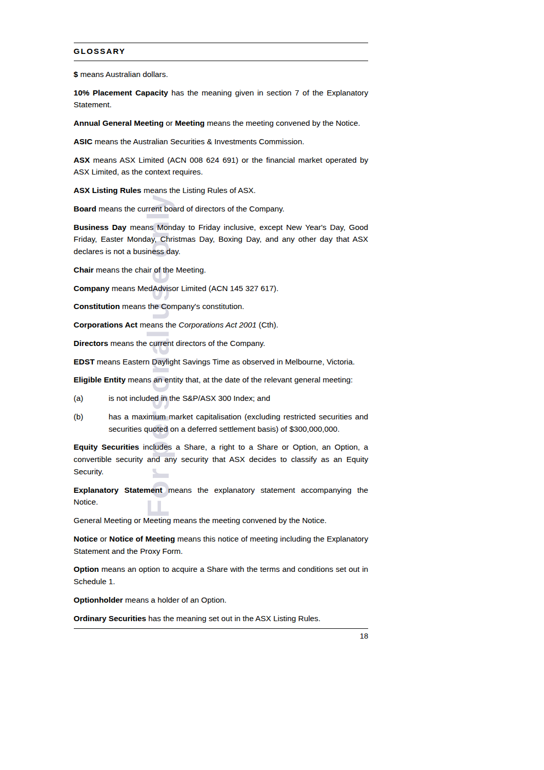For personal use only
GLOSSARY
$ means Australian dollars.
10% Placement Capacity has the meaning given in section 7 of the Explanatory Statement.
Annual General Meeting or Meeting means the meeting convened by the Notice.
ASIC means the Australian Securities & Investments Commission.
ASX means ASX Limited (ACN 008 624 691) or the financial market operated by ASX Limited, as the context requires.
ASX Listing Rules means the Listing Rules of ASX.
Board means the current board of directors of the Company.
Business Day means Monday to Friday inclusive, except New Year's Day, Good Friday, Easter Monday, Christmas Day, Boxing Day, and any other day that ASX declares is not a business day.
Chair means the chair of the Meeting.
Company means MedAdvisor Limited (ACN 145 327 617).
Constitution means the Company's constitution.
Corporations Act means the Corporations Act 2001 (Cth).
Directors means the current directors of the Company.
EDST means Eastern Daylight Savings Time as observed in Melbourne, Victoria.
Eligible Entity means an entity that, at the date of the relevant general meeting:
(a)
is not included in the S&P/ASX 300 Index; and
(b)
has a maximum market capitalisation (excluding restricted securities and securities quoted on a deferred settlement basis) of $300,000,000.
Equity Securities includes a Share, a right to a Share or Option, an Option, a convertible security and any security that ASX decides to classify as an Equity Security.
Explanatory Statement means the explanatory statement accompanying the Notice.
General Meeting or Meeting means the meeting convened by the Notice.
Notice or Notice of Meeting means this notice of meeting including the Explanatory Statement and the Proxy Form.
Option means an option to acquire a Share with the terms and conditions set out in Schedule 1.
Optionholder means a holder of an Option.
Ordinary Securities has the meaning set out in the ASX Listing Rules.
18